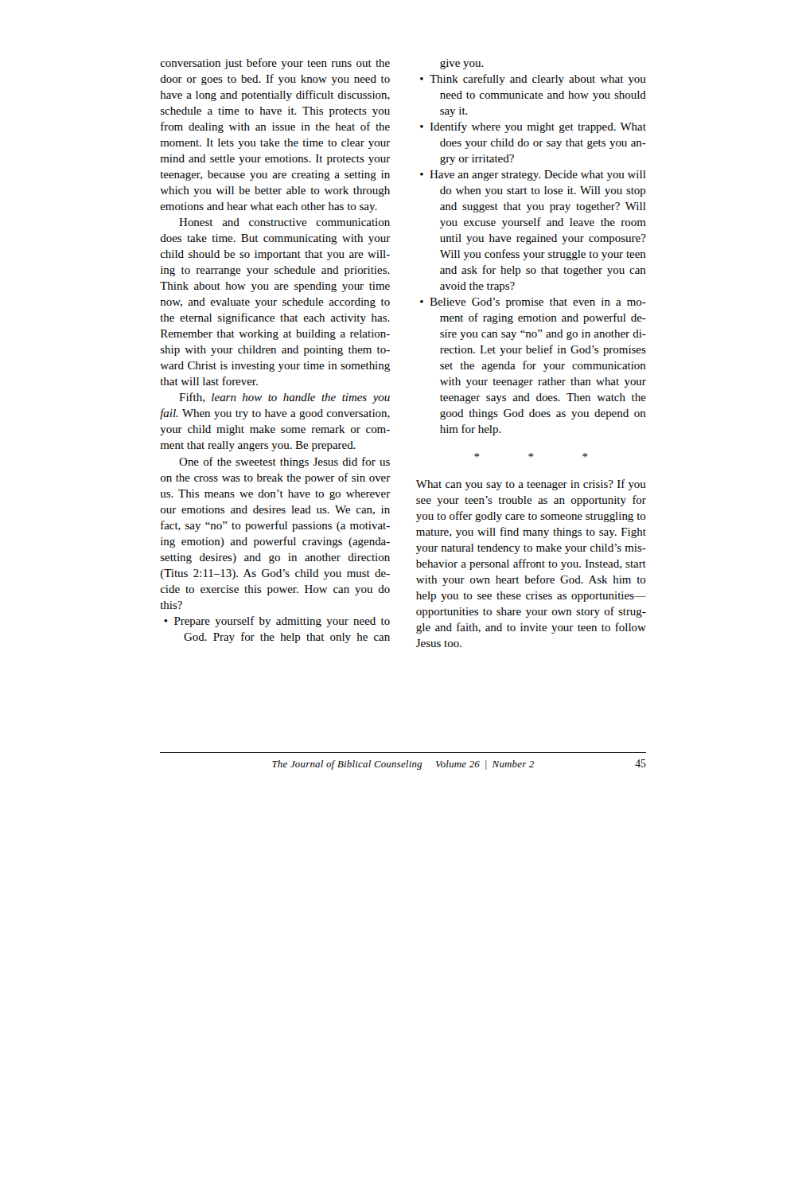conversation just before your teen runs out the door or goes to bed. If you know you need to have a long and potentially difficult discussion, schedule a time to have it. This protects you from dealing with an issue in the heat of the moment. It lets you take the time to clear your mind and settle your emotions. It protects your teenager, because you are creating a setting in which you will be better able to work through emotions and hear what each other has to say.
Honest and constructive communication does take time. But communicating with your child should be so important that you are willing to rearrange your schedule and priorities. Think about how you are spending your time now, and evaluate your schedule according to the eternal significance that each activity has. Remember that working at building a relationship with your children and pointing them toward Christ is investing your time in something that will last forever.
Fifth, learn how to handle the times you fail. When you try to have a good conversation, your child might make some remark or comment that really angers you. Be prepared.
One of the sweetest things Jesus did for us on the cross was to break the power of sin over us. This means we don’t have to go wherever our emotions and desires lead us. We can, in fact, say “no” to powerful passions (a motivating emotion) and powerful cravings (agenda-setting desires) and go in another direction (Titus 2:11–13). As God’s child you must decide to exercise this power. How can you do this?
Prepare yourself by admitting your need to God. Pray for the help that only he can give you.
Think carefully and clearly about what you need to communicate and how you should say it.
Identify where you might get trapped. What does your child do or say that gets you angry or irritated?
Have an anger strategy. Decide what you will do when you start to lose it. Will you stop and suggest that you pray together? Will you excuse yourself and leave the room until you have regained your composure? Will you confess your struggle to your teen and ask for help so that together you can avoid the traps?
Believe God’s promise that even in a moment of raging emotion and powerful desire you can say “no” and go in another direction. Let your belief in God’s promises set the agenda for your communication with your teenager rather than what your teenager says and does. Then watch the good things God does as you depend on him for help.
* * *
What can you say to a teenager in crisis? If you see your teen’s trouble as an opportunity for you to offer godly care to someone struggling to mature, you will find many things to say. Fight your natural tendency to make your child’s misbehavior a personal affront to you. Instead, start with your own heart before God. Ask him to help you to see these crises as opportunities—opportunities to share your own story of struggle and faith, and to invite your teen to follow Jesus too.
The Journal of Biblical Counseling Volume 26|Number 2 45